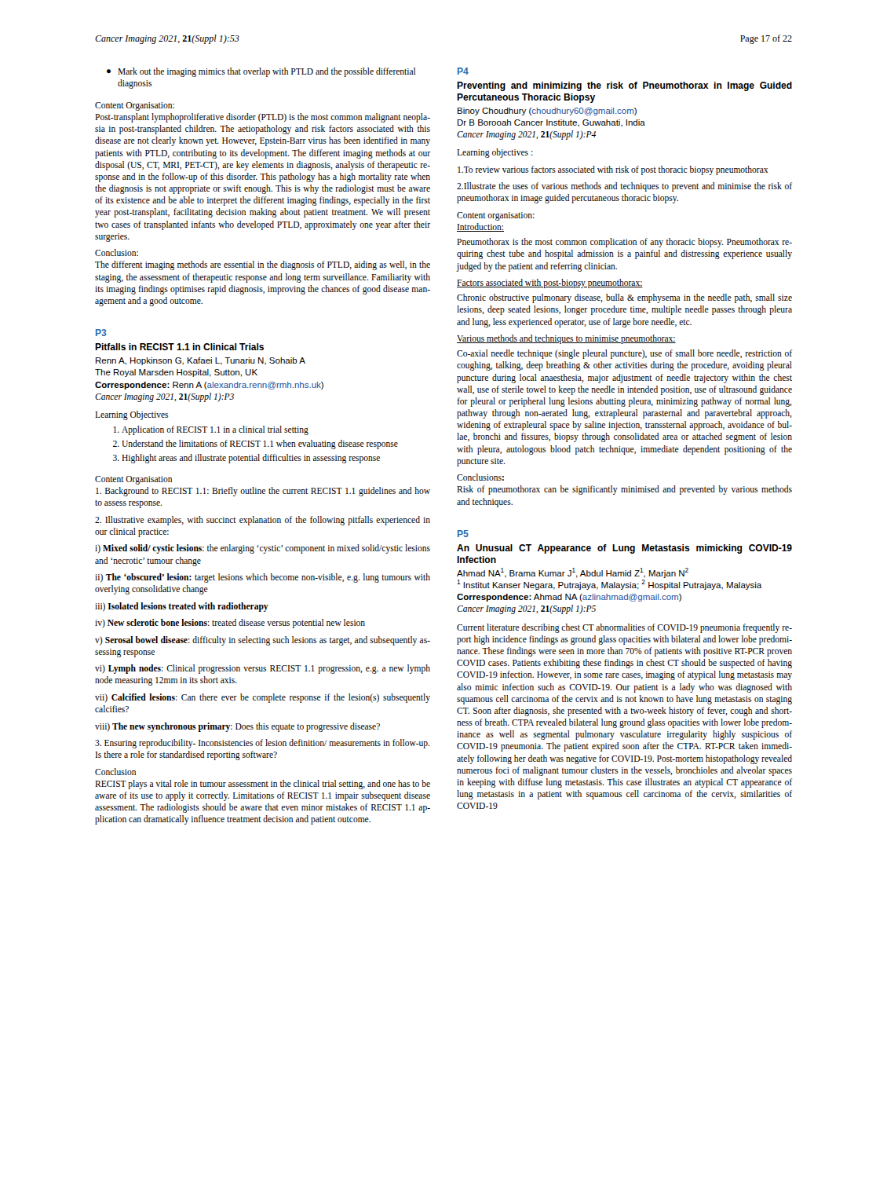Cancer Imaging 2021, 21(Suppl 1):53
Page 17 of 22
●
Mark out the imaging mimics that overlap with PTLD and the possible differential diagnosis
Content Organisation:
Post-transplant lymphoproliferative disorder (PTLD) is the most common malignant neoplasia in post-transplanted children. The aetiopathology and risk factors associated with this disease are not clearly known yet. However, Epstein-Barr virus has been identified in many patients with PTLD, contributing to its development. The different imaging methods at our disposal (US, CT, MRI, PET-CT), are key elements in diagnosis, analysis of therapeutic response and in the follow-up of this disorder. This pathology has a high mortality rate when the diagnosis is not appropriate or swift enough. This is why the radiologist must be aware of its existence and be able to interpret the different imaging findings, especially in the first year post-transplant, facilitating decision making about patient treatment. We will present two cases of transplanted infants who developed PTLD, approximately one year after their surgeries.
Conclusion:
The different imaging methods are essential in the diagnosis of PTLD, aiding as well, in the staging, the assessment of therapeutic response and long term surveillance. Familiarity with its imaging findings optimises rapid diagnosis, improving the chances of good disease management and a good outcome.
P3
Pitfalls in RECIST 1.1 in Clinical Trials
Renn A, Hopkinson G, Kafaei L, Tunariu N, Sohaib A
The Royal Marsden Hospital, Sutton, UK
Correspondence: Renn A (alexandra.renn@rmh.nhs.uk)
Cancer Imaging 2021, 21(Suppl 1):P3
Learning Objectives
Application of RECIST 1.1 in a clinical trial setting
Understand the limitations of RECIST 1.1 when evaluating disease response
Highlight areas and illustrate potential difficulties in assessing response
Content Organisation
1. Background to RECIST 1.1: Briefly outline the current RECIST 1.1 guidelines and how to assess response.
2. Illustrative examples, with succinct explanation of the following pitfalls experienced in our clinical practice:
i) Mixed solid/ cystic lesions: the enlarging ‘cystic’ component in mixed solid/cystic lesions and ‘necrotic’ tumour change
ii) The ‘obscured’ lesion: target lesions which become non-visible, e.g. lung tumours with overlying consolidative change
iii) Isolated lesions treated with radiotherapy
iv) New sclerotic bone lesions: treated disease versus potential new lesion
v) Serosal bowel disease: difficulty in selecting such lesions as target, and subsequently assessing response
vi) Lymph nodes: Clinical progression versus RECIST 1.1 progression, e.g. a new lymph node measuring 12mm in its short axis.
vii) Calcified lesions: Can there ever be complete response if the lesion(s) subsequently calcifies?
viii) The new synchronous primary: Does this equate to progressive disease?
3. Ensuring reproducibility- Inconsistencies of lesion definition/ measurements in follow-up. Is there a role for standardised reporting software?
Conclusion
RECIST plays a vital role in tumour assessment in the clinical trial setting, and one has to be aware of its use to apply it correctly. Limitations of RECIST 1.1 impair subsequent disease assessment. The radiologists should be aware that even minor mistakes of RECIST 1.1 application can dramatically influence treatment decision and patient outcome.
P4
Preventing and minimizing the risk of Pneumothorax in Image Guided Percutaneous Thoracic Biopsy
Binoy Choudhury (choudhury60@gmail.com)
Dr B Borooah Cancer Institute, Guwahati, India
Cancer Imaging 2021, 21(Suppl 1):P4
Learning objectives :
1.To review various factors associated with risk of post thoracic biopsy pneumothorax
2.Illustrate the uses of various methods and techniques to prevent and minimise the risk of pneumothorax in image guided percutaneous thoracic biopsy.
Content organisation:
Introduction:
Pneumothorax is the most common complication of any thoracic biopsy. Pneumothorax requiring chest tube and hospital admission is a painful and distressing experience usually judged by the patient and referring clinician.
Factors associated with post-biopsy pneumothorax:
Chronic obstructive pulmonary disease, bulla & emphysema in the needle path, small size lesions, deep seated lesions, longer procedure time, multiple needle passes through pleura and lung, less experienced operator, use of large bore needle, etc.
Various methods and techniques to minimise pneumothorax:
Co-axial needle technique (single pleural puncture), use of small bore needle, restriction of coughing, talking, deep breathing & other activities during the procedure, avoiding pleural puncture during local anaesthesia, major adjustment of needle trajectory within the chest wall, use of sterile towel to keep the needle in intended position, use of ultrasound guidance for pleural or peripheral lung lesions abutting pleura, minimizing pathway of normal lung, pathway through non-aerated lung, extrapleural parasternal and paravertebral approach, widening of extrapleural space by saline injection, transsternal approach, avoidance of bullae, bronchi and fissures, biopsy through consolidated area or attached segment of lesion with pleura, autologous blood patch technique, immediate dependent positioning of the puncture site.
Conclusions:
Risk of pneumothorax can be significantly minimised and prevented by various methods and techniques.
P5
An Unusual CT Appearance of Lung Metastasis mimicking COVID-19 Infection
Ahmad NA1, Brama Kumar J1, Abdul Hamid Z1, Marjan N2
1 Institut Kanser Negara, Putrajaya, Malaysia; 2 Hospital Putrajaya, Malaysia
Correspondence: Ahmad NA (azlinahmad@gmail.com)
Cancer Imaging 2021, 21(Suppl 1):P5
Current literature describing chest CT abnormalities of COVID-19 pneumonia frequently report high incidence findings as ground glass opacities with bilateral and lower lobe predominance. These findings were seen in more than 70% of patients with positive RT-PCR proven COVID cases. Patients exhibiting these findings in chest CT should be suspected of having COVID-19 infection. However, in some rare cases, imaging of atypical lung metastasis may also mimic infection such as COVID-19. Our patient is a lady who was diagnosed with squamous cell carcinoma of the cervix and is not known to have lung metastasis on staging CT. Soon after diagnosis, she presented with a two-week history of fever, cough and shortness of breath. CTPA revealed bilateral lung ground glass opacities with lower lobe predominance as well as segmental pulmonary vasculature irregularity highly suspicious of COVID-19 pneumonia. The patient expired soon after the CTPA. RT-PCR taken immediately following her death was negative for COVID-19. Post-mortem histopathology revealed numerous foci of malignant tumour clusters in the vessels, bronchioles and alveolar spaces in keeping with diffuse lung metastasis. This case illustrates an atypical CT appearance of lung metastasis in a patient with squamous cell carcinoma of the cervix, similarities of COVID-19